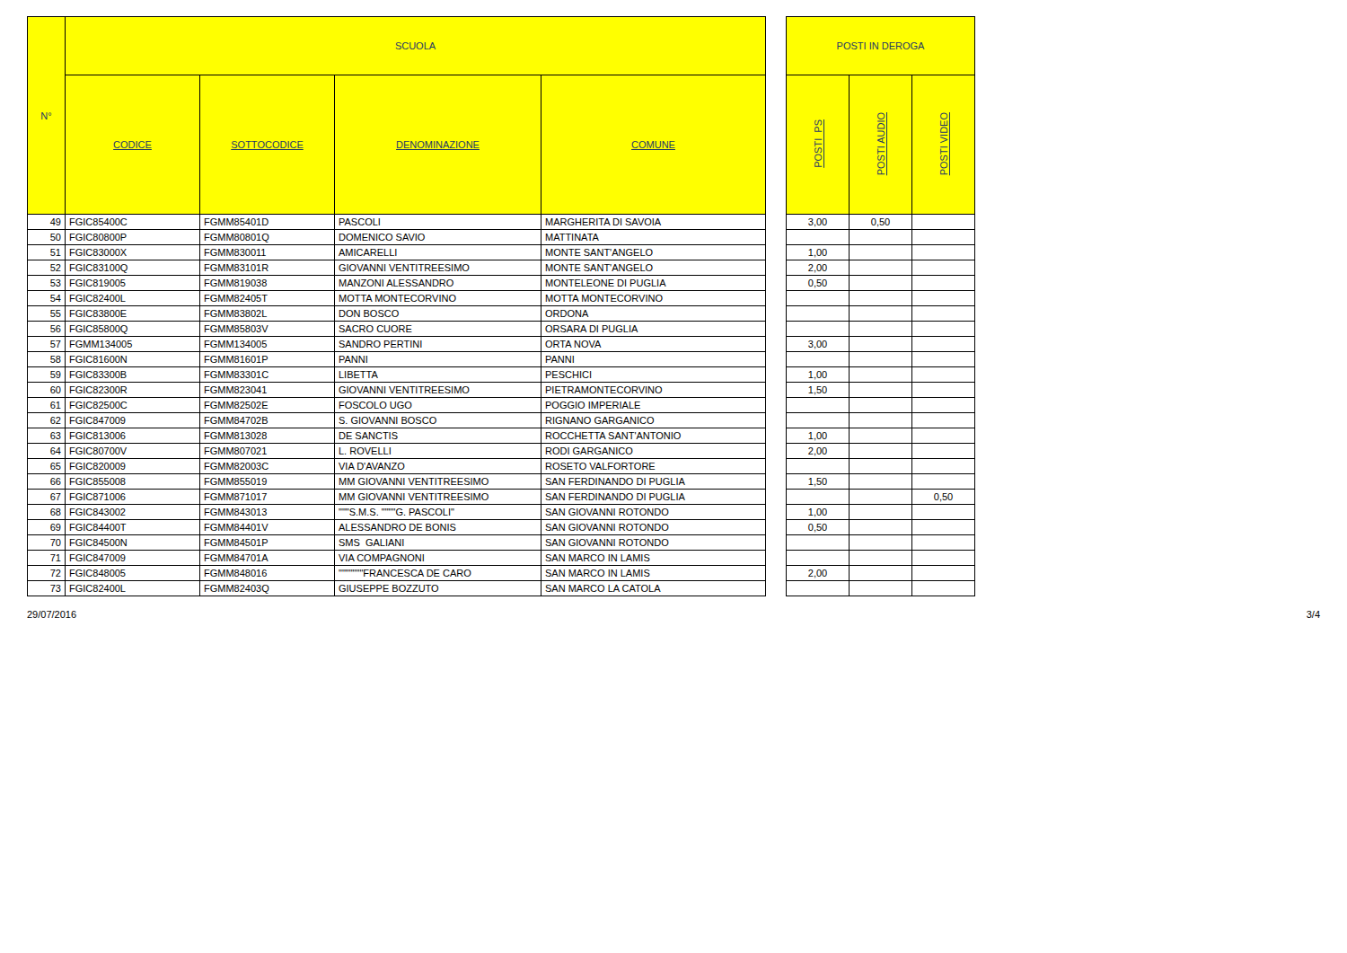| N° | SCUOLA | | POSTI IN DEROGA |
| --- | --- | --- | --- |
| CODICE | SOTTOCODICE | DENOMINAZIONE | COMUNE | POSTI PS | POSTI AUDIO | POSTI VIDEO |
| 49 | FGIC85400C | FGMM85401D | PASCOLI | MARGHERITA DI SAVOIA | | 3,00 | 0,50 | |
| 50 | FGIC80800P | FGMM80801Q | DOMENICO SAVIO | MATTINATA | | | | |
| 51 | FGIC83000X | FGMM830011 | AMICARELLI | MONTE SANT'ANGELO | | 1,00 | | |
| 52 | FGIC83100Q | FGMM83101R | GIOVANNI VENTITREESIMO | MONTE SANT'ANGELO | | 2,00 | | |
| 53 | FGIC819005 | FGMM819038 | MANZONI ALESSANDRO | MONTELEONE DI PUGLIA | | 0,50 | | |
| 54 | FGIC82400L | FGMM82405T | MOTTA MONTECORVINO | MOTTA MONTECORVINO | | | | |
| 55 | FGIC83800E | FGMM83802L | DON BOSCO | ORDONA | | | | |
| 56 | FGIC85800Q | FGMM85803V | SACRO CUORE | ORSARA DI PUGLIA | | | | |
| 57 | FGMM134005 | FGMM134005 | SANDRO PERTINI | ORTA NOVA | | 3,00 | | |
| 58 | FGIC81600N | FGMM81601P | PANNI | PANNI | | | | |
| 59 | FGIC83300B | FGMM83301C | LIBETTA | PESCHICI | | 1,00 | | |
| 60 | FGIC82300R | FGMM823041 | GIOVANNI VENTITREESIMO | PIETRAMONTECORVINO | | 1,50 | | |
| 61 | FGIC82500C | FGMM82502E | FOSCOLO UGO | POGGIO IMPERIALE | | | | |
| 62 | FGIC847009 | FGMM84702B | S. GIOVANNI BOSCO | RIGNANO GARGANICO | | | | |
| 63 | FGIC813006 | FGMM813028 | DE SANCTIS | ROCCHETTA SANT'ANTONIO | | 1,00 | | |
| 64 | FGIC80700V | FGMM807021 | L. ROVELLI | RODI GARGANICO | | 2,00 | | |
| 65 | FGIC820009 | FGMM82003C | VIA D'AVANZO | ROSETO VALFORTORE | | | | |
| 66 | FGIC855008 | FGMM855019 | MM GIOVANNI VENTITREESIMO | SAN FERDINANDO DI PUGLIA | | 1,50 | | |
| 67 | FGIC871006 | FGMM871017 | MM GIOVANNI VENTITREESIMO | SAN FERDINANDO DI PUGLIA | | | | 0,50 |
| 68 | FGIC843002 | FGMM843013 | """S.M.S. """"G. PASCOLI" | SAN GIOVANNI ROTONDO | | 1,00 | | |
| 69 | FGIC84400T | FGMM84401V | ALESSANDRO DE BONIS | SAN GIOVANNI ROTONDO | | 0,50 | | |
| 70 | FGIC84500N | FGMM84501P | SMS GALIANI | SAN GIOVANNI ROTONDO | | | | |
| 71 | FGIC847009 | FGMM84701A | VIA COMPAGNONI | SAN MARCO IN LAMIS | | | | |
| 72 | FGIC848005 | FGMM848016 | """""""FRANCESCA DE CARO | SAN MARCO IN LAMIS | | 2,00 | | |
| 73 | FGIC82400L | FGMM82403Q | GIUSEPPE BOZZUTO | SAN MARCO LA CATOLA | | | | |
29/07/2016
3/4